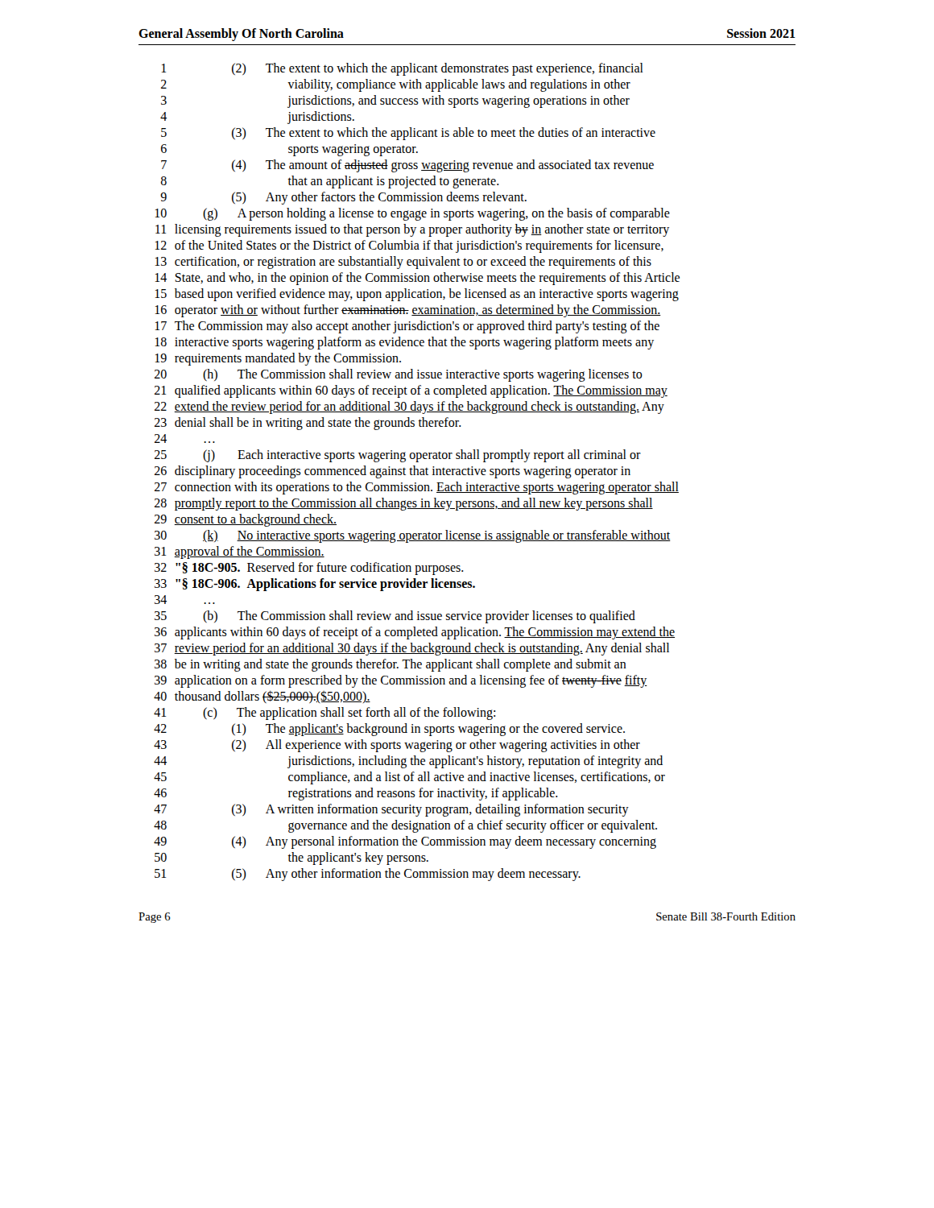General Assembly Of North Carolina Session 2021
1(2) The extent to which the applicant demonstrates past experience, financial
2 viability, compliance with applicable laws and regulations in other
3 jurisdictions, and success with sports wagering operations in other
4 jurisdictions.
5(3) The extent to which the applicant is able to meet the duties of an interactive
6 sports wagering operator.
7(4) The amount of adjusted gross wagering revenue and associated tax revenue
8 that an applicant is projected to generate.
9(5) Any other factors the Commission deems relevant.
10(g) A person holding a license to engage in sports wagering, on the basis of comparable
11 licensing requirements issued to that person by a proper authority by in another state or territory
12 of the United States or the District of Columbia if that jurisdiction's requirements for licensure,
13 certification, or registration are substantially equivalent to or exceed the requirements of this
14 State, and who, in the opinion of the Commission otherwise meets the requirements of this Article
15 based upon verified evidence may, upon application, be licensed as an interactive sports wagering
16 operator with or without further examination. examination, as determined by the Commission.
17 The Commission may also accept another jurisdiction's or approved third party's testing of the
18 interactive sports wagering platform as evidence that the sports wagering platform meets any
19 requirements mandated by the Commission.
20(h) The Commission shall review and issue interactive sports wagering licenses to
21 qualified applicants within 60 days of receipt of a completed application. The Commission may
22 extend the review period for an additional 30 days if the background check is outstanding. Any
23 denial shall be in writing and state the grounds therefor.
24…
25(j) Each interactive sports wagering operator shall promptly report all criminal or
26 disciplinary proceedings commenced against that interactive sports wagering operator in
27 connection with its operations to the Commission. Each interactive sports wagering operator shall
28 promptly report to the Commission all changes in key persons, and all new key persons shall
29 consent to a background check.
30(k) No interactive sports wagering operator license is assignable or transferable without
31 approval of the Commission.
32"§ 18C-905. Reserved for future codification purposes.
33"§ 18C-906. Applications for service provider licenses.
34…
35(b) The Commission shall review and issue service provider licenses to qualified
36 applicants within 60 days of receipt of a completed application. The Commission may extend the
37 review period for an additional 30 days if the background check is outstanding. Any denial shall
38 be in writing and state the grounds therefor. The applicant shall complete and submit an
39 application on a form prescribed by the Commission and a licensing fee of twenty-five fifty
40 thousand dollars ($25,000).($50,000).
41(c) The application shall set forth all of the following:
42(1) The applicant's background in sports wagering or the covered service.
43(2) All experience with sports wagering or other wagering activities in other
44 jurisdictions, including the applicant's history, reputation of integrity and
45 compliance, and a list of all active and inactive licenses, certifications, or
46 registrations and reasons for inactivity, if applicable.
47(3) A written information security program, detailing information security
48 governance and the designation of a chief security officer or equivalent.
49(4) Any personal information the Commission may deem necessary concerning
50 the applicant's key persons.
51(5) Any other information the Commission may deem necessary.
Page 6 Senate Bill 38-Fourth Edition